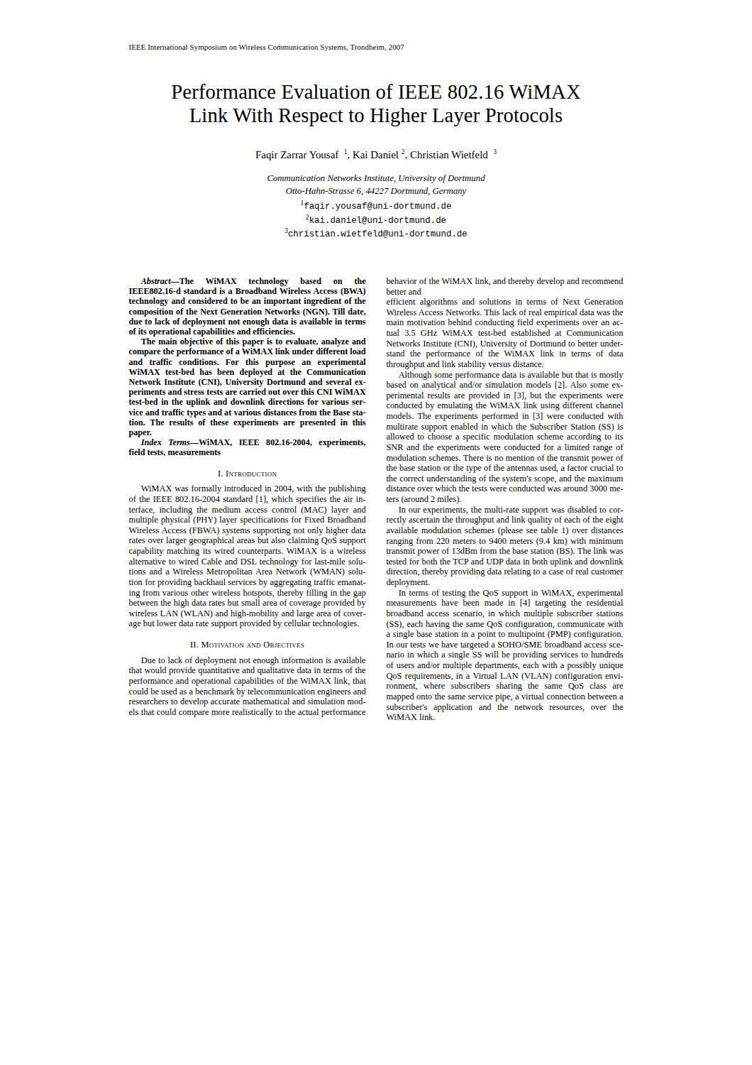IEEE International Symposium on Wireless Communication Systems, Trondheim, 2007
Performance Evaluation of IEEE 802.16 WiMAX
Link With Respect to Higher Layer Protocols
Faqir Zarrar Yousaf 1, Kai Daniel 2, Christian Wietfeld 3
Communication Networks Institute, University of Dortmund
Otto-Hahn-Strasse 6, 44227 Dortmund, Germany
1faqir.yousaf@uni-dortmund.de
2kai.daniel@uni-dortmund.de
3christian.wietfeld@uni-dortmund.de
Abstract—The WiMAX technology based on the IEEE802.16-d standard is a Broadband Wireless Access (BWA) technology and considered to be an important ingredient of the composition of the Next Generation Networks (NGN). Till date, due to lack of deployment not enough data is available in terms of its operational capabilities and efficiencies.
The main objective of this paper is to evaluate, analyze and compare the performance of a WiMAX link under different load and traffic conditions. For this purpose an experimental WiMAX test-bed has been deployed at the Communication Network Institute (CNI), University Dortmund and several experiments and stress tests are carried out over this CNI WiMAX test-bed in the uplink and downlink directions for various service and traffic types and at various distances from the Base station. The results of these experiments are presented in this paper.
Index Terms—WiMAX, IEEE 802.16-2004, experiments, field tests, measurements
I. Introduction
WiMAX was formally introduced in 2004, with the publishing of the IEEE 802.16-2004 standard [1], which specifies the air interface, including the medium access control (MAC) layer and multiple physical (PHY) layer specifications for Fixed Broadband Wireless Access (FBWA) systems supporting not only higher data rates over larger geographical areas but also claiming QoS support capability matching its wired counterparts. WiMAX is a wireless alternative to wired Cable and DSL technology for last-mile solutions and a Wireless Metropolitan Area Network (WMAN) solution for providing backhaul services by aggregating traffic emanating from various other wireless hotspots, thereby filling in the gap between the high data rates but small area of coverage provided by wireless LAN (WLAN) and high-mobility and large area of coverage but lower data rate support provided by cellular technologies.
II. Motivation and Objectives
Due to lack of deployment not enough information is available that would provide quantitative and qualitative data in terms of the performance and operational capabilities of the WiMAX link, that could be used as a benchmark by telecommunication engineers and researchers to develop accurate mathematical and simulation models that could compare more realistically to the actual performance behavior of the WiMAX link, and thereby develop and recommend better and
efficient algorithms and solutions in terms of Next Generation Wireless Access Networks. This lack of real empirical data was the main motivation behind conducting field experiments over an actual 3.5 GHz WiMAX test-bed established at Communication Networks Institute (CNI), University of Dortmund to better understand the performance of the WiMAX link in terms of data throughput and link stability versus distance.
Although some performance data is available but that is mostly based on analytical and/or simulation models [2]. Also some experimental results are provided in [3], but the experiments were conducted by emulating the WiMAX link using different channel models. The experiments performed in [3] were conducted with multirate support enabled in which the Subscriber Station (SS) is allowed to choose a specific modulation scheme according to its SNR and the experiments were conducted for a limited range of modulation schemes. There is no mention of the transmit power of the base station or the type of the antennas used, a factor crucial to the correct understanding of the system's scope, and the maximum distance over which the tests were conducted was around 3000 meters (around 2 miles).
In our experiments, the multi-rate support was disabled to correctly ascertain the throughput and link quality of each of the eight available modulation schemes (please see table 1) over distances ranging from 220 meters to 9400 meters (9.4 km) with minimum transmit power of 13dBm from the base station (BS). The link was tested for both the TCP and UDP data in both uplink and downlink direction, thereby providing data relating to a case of real customer deployment.
In terms of testing the QoS support in WiMAX, experimental measurements have been made in [4] targeting the residential broadband access scenario, in which multiple subscriber stations (SS), each having the same QoS configuration, communicate with a single base station in a point to multipoint (PMP) configuration. In our tests we have targeted a SOHO/SME broadband access scenario in which a single SS will be providing services to hundreds of users and/or multiple departments, each with a possibly unique QoS requirements, in a Virtual LAN (VLAN) configuration environment, where subscribers sharing the same QoS class are mapped onto the same service pipe, a virtual connection between a subscriber's application and the network resources, over the WiMAX link.